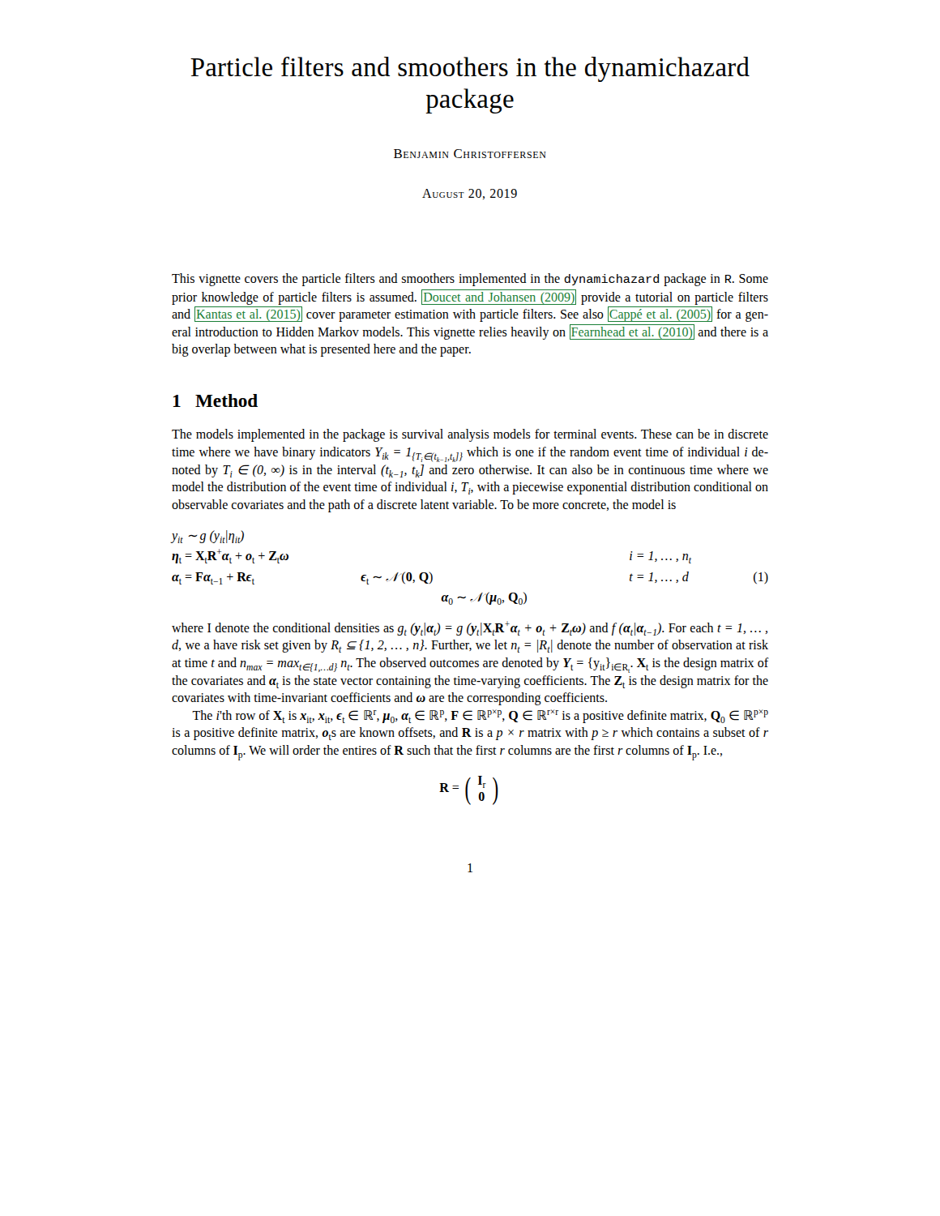Particle filters and smoothers in the dynamichazard
package
Benjamin Christoffersen
August 20, 2019
This vignette covers the particle filters and smoothers implemented in the dynamichazard package in R. Some prior knowledge of particle filters is assumed. Doucet and Johansen (2009) provide a tutorial on particle filters and Kantas et al. (2015) cover parameter estimation with particle filters. See also Cappé et al. (2005) for a general introduction to Hidden Markov models. This vignette relies heavily on Fearnhead et al. (2010) and there is a big overlap between what is presented here and the paper.
1 Method
The models implemented in the package is survival analysis models for terminal events. These can be in discrete time where we have binary indicators Yik = 1{Ti∈(tk−1,tk]} which is one if the random event time of individual i denoted by Ti ∈ (0, ∞) is in the interval (tk−1, tk] and zero otherwise. It can also be in continuous time where we model the distribution of the event time of individual i, Ti, with a piecewise exponential distribution conditional on observable covariates and the path of a discrete latent variable. To be more concrete, the model is
| y it ∼ g (y it /η it ) | | | |
| η t = X t R + α t + o t + Z t ω | | i = 1, … , n t | (1) |
| α t = F α t−1 + R ϵ t | ϵ t ∼ 𝒩 ( 0 , Q ) | t = 1, … , d |
| | α 0 ∼ 𝒩 ( μ 0 , Q 0 ) | |
where I denote the conditional densities as gt (yt|αt) = g (yt|XtR+αt + ot + Ztω) and f (αt|αt−1). For each t = 1, … , d, we a have risk set given by Rt ⊆ {1, 2, … , n}. Further, we let nt = |Rt| denote the number of observation at risk at time t and nmax = maxt∈{1,…d} nt. The observed outcomes are denoted by Yt = {yit}i∈Rt. Xt is the design matrix of the covariates and αt is the state vector containing the time-varying coefficients. The Zt is the design matrix for the covariates with time-invariant coefficients and ω are the corresponding coefficients.
The i'th row of Xt is xit, xit, ϵt ∈ ℝr, μ0, αt ∈ ℝp, F ∈ ℝp×p, Q ∈ ℝr×r is a positive definite matrix, Q0 ∈ ℝp×p is a positive definite matrix, ots are known offsets, and R is a p × r matrix with p ≥ r which contains a subset of r columns of Ip. We will order the entires of R such that the first r columns are the first r columns of Ip. I.e.,
R = (
Ir
0
)
1